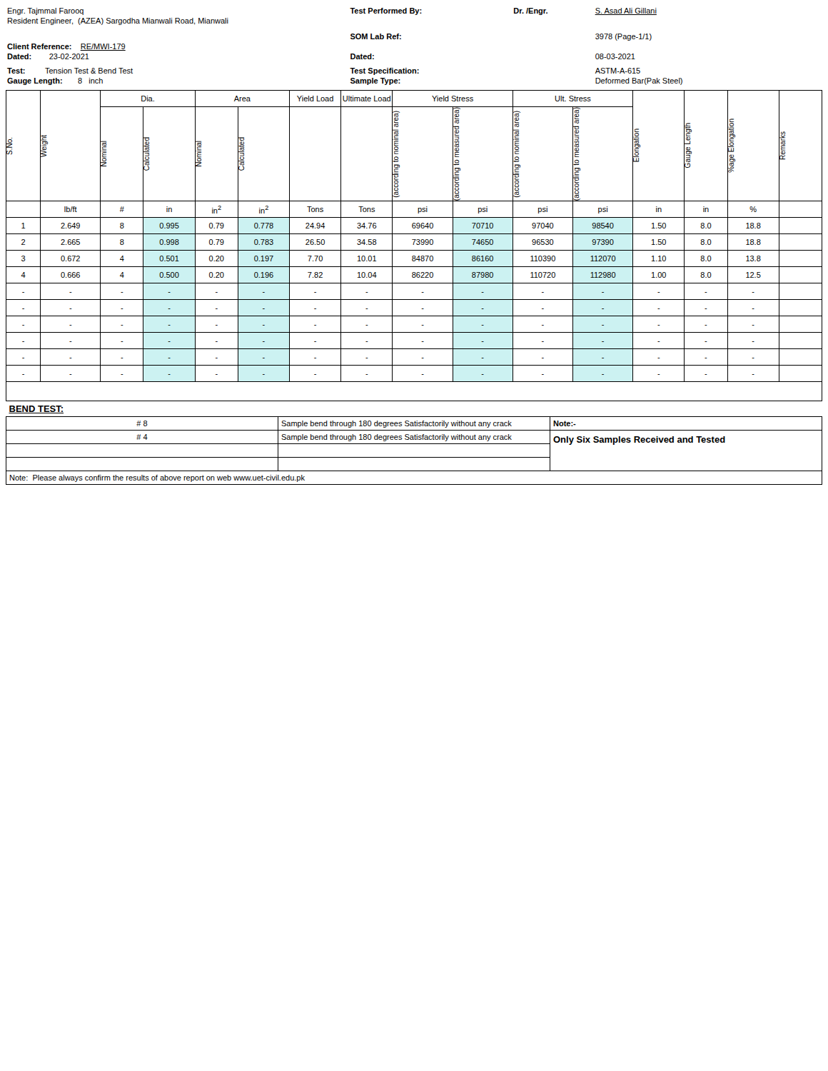| Engr. Tajmmal Farooq | Test Performed By: | Dr. /Engr. | S. Asad Ali Gillani |
| Resident Engineer, (AZEA) Sargodha Mianwali Road, Mianwali |
| | SOM Lab Ref: | 3978 (Page-1/1) |
| Client Reference: RE/MWI-179 | | |
| Dated: 23-02-2021 | Dated: | 08-03-2021 |
| Test: Tension Test & Bend Test | Test Specification: | ASTM-A-615 |
| Gauge Length: 8 inch | Sample Type: | Deformed Bar(Pak Steel) |
| S.No. | Weight | Dia. | Area | Yield Load | Ultimate Load | Yield Stress | Ult. Stress | Elongation | Gauge Length | %age Elongation | Remarks |
| Nominal | Calculated | Nominal | Calculated | (according to nominal area) | (according to measured area) | (according to nominal area) | (according to measured area) |
| | lb/ft | # | in | in 2 | in 2 | Tons | Tons | psi | psi | psi | psi | in | in | % | |
| 1 | 2.649 | 8 | 0.995 | 0.79 | 0.778 | 24.94 | 34.76 | 69640 | 70710 | 97040 | 98540 | 1.50 | 8.0 | 18.8 | |
| 2 | 2.665 | 8 | 0.998 | 0.79 | 0.783 | 26.50 | 34.58 | 73990 | 74650 | 96530 | 97390 | 1.50 | 8.0 | 18.8 | |
| 3 | 0.672 | 4 | 0.501 | 0.20 | 0.197 | 7.70 | 10.01 | 84870 | 86160 | 110390 | 112070 | 1.10 | 8.0 | 13.8 | |
| 4 | 0.666 | 4 | 0.500 | 0.20 | 0.196 | 7.82 | 10.04 | 86220 | 87980 | 110720 | 112980 | 1.00 | 8.0 | 12.5 | |
| - | - | - | - | - | - | - | - | - | - | - | - | - | - | - | |
| - | - | - | - | - | - | - | - | - | - | - | - | - | - | - | |
| - | - | - | - | - | - | - | - | - | - | - | - | - | - | - | |
| - | - | - | - | - | - | - | - | - | - | - | - | - | - | - | |
| - | - | - | - | - | - | - | - | - | - | - | - | - | - | - | |
| - | - | - | - | - | - | - | - | - | - | - | - | - | - | - | |
| BEND TEST: |
| # 8 | Sample bend through 180 degrees Satisfactorily without any crack | Note:- |
| # 4 | Sample bend through 180 degrees Satisfactorily without any crack | Only Six Samples Received and Tested |
| Note: Please always confirm the results of above report on web www.uet-civil.edu.pk |